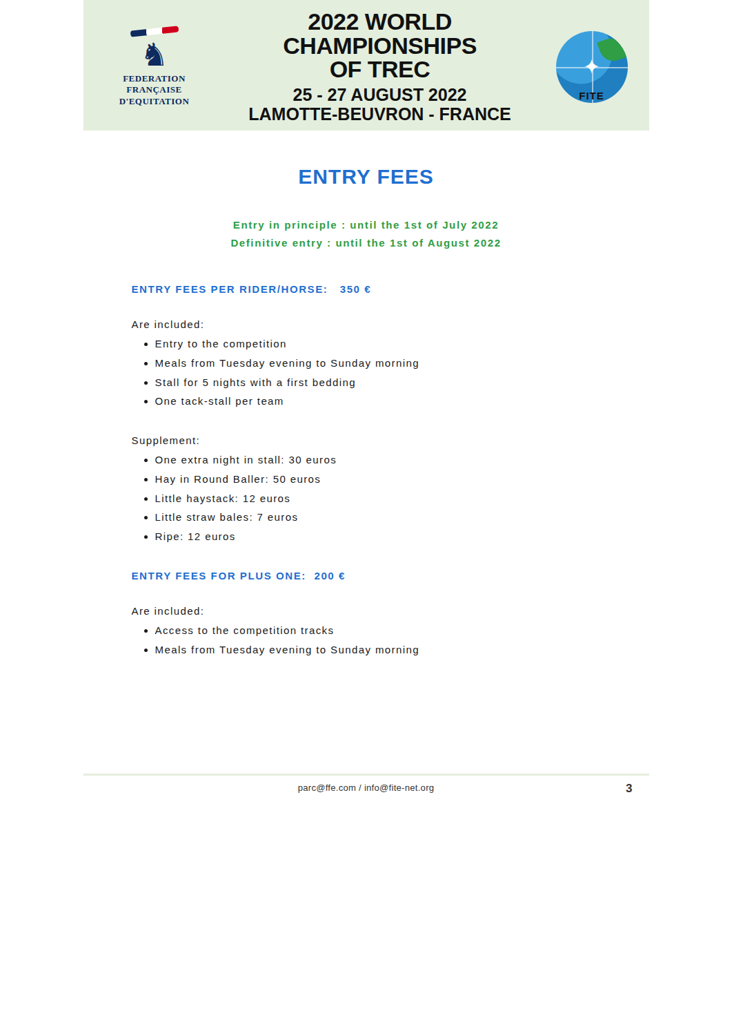♞
FEDERATION FRANÇAISE
D'EQUITATION
2022 World Championships
of TREC
25 - 27 August 2022
Lamotte-Beuvron - France
✦
FITE
Entry Fees
Entry in principle : until the 1st of July 2022
Definitive entry : until the 1st of August 2022
Entry fees per rider/horse: 350 €
Are included:
Entry to the competition
Meals from Tuesday evening to Sunday morning
Stall for 5 nights with a first bedding
One tack-stall per team
Supplement:
One extra night in stall: 30 euros
Hay in Round Baller: 50 euros
Little haystack: 12 euros
Little straw bales: 7 euros
Ripe: 12 euros
Entry fees for plus one: 200 €
Are included:
Access to the competition tracks
Meals from Tuesday evening to Sunday morning
parc@ffe.com / info@fite-net.org 3